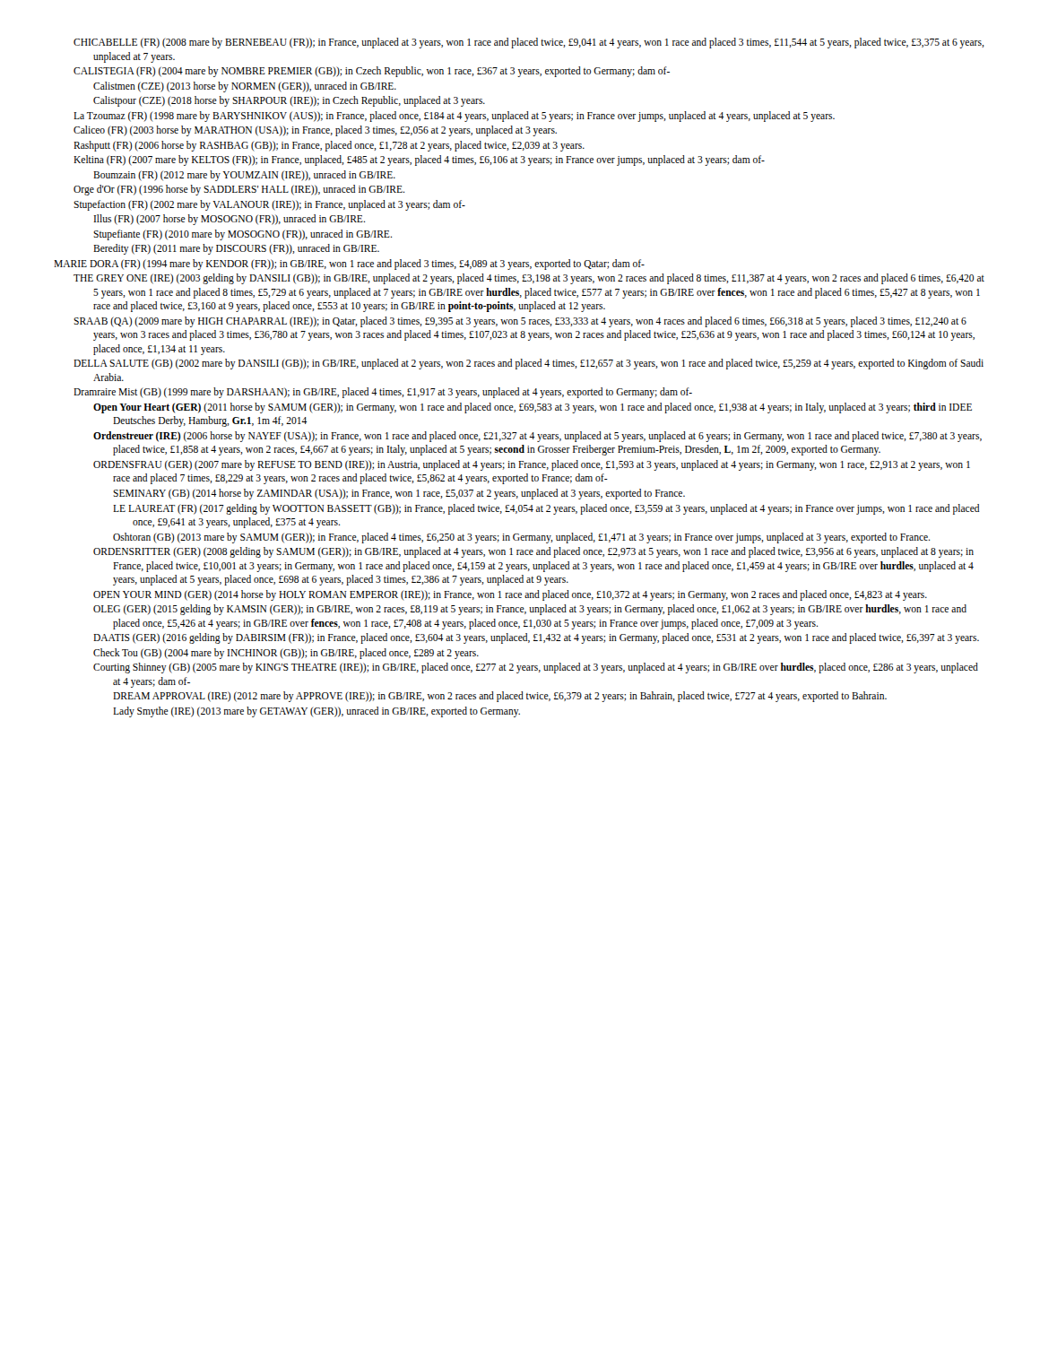CHICABELLE (FR) (2008 mare by BERNEBEAU (FR)); in France, unplaced at 3 years, won 1 race and placed twice, £9,041 at 4 years, won 1 race and placed 3 times, £11,544 at 5 years, placed twice, £3,375 at 6 years, unplaced at 7 years.
CALISTEGIA (FR) (2004 mare by NOMBRE PREMIER (GB)); in Czech Republic, won 1 race, £367 at 3 years, exported to Germany; dam of-
Calistmen (CZE) (2013 horse by NORMEN (GER)), unraced in GB/IRE.
Calistpour (CZE) (2018 horse by SHARPOUR (IRE)); in Czech Republic, unplaced at 3 years.
La Tzoumaz (FR) (1998 mare by BARYSHNIKOV (AUS)); in France, placed once, £184 at 4 years, unplaced at 5 years; in France over jumps, unplaced at 4 years, unplaced at 5 years.
Caliceo (FR) (2003 horse by MARATHON (USA)); in France, placed 3 times, £2,056 at 2 years, unplaced at 3 years.
Rashputt (FR) (2006 horse by RASHBAG (GB)); in France, placed once, £1,728 at 2 years, placed twice, £2,039 at 3 years.
Keltina (FR) (2007 mare by KELTOS (FR)); in France, unplaced, £485 at 2 years, placed 4 times, £6,106 at 3 years; in France over jumps, unplaced at 3 years; dam of-
Boumzain (FR) (2012 mare by YOUMZAIN (IRE)), unraced in GB/IRE.
Orge d'Or (FR) (1996 horse by SADDLERS' HALL (IRE)), unraced in GB/IRE.
Stupefaction (FR) (2002 mare by VALANOUR (IRE)); in France, unplaced at 3 years; dam of-
Illus (FR) (2007 horse by MOSOGNO (FR)), unraced in GB/IRE.
Stupefiante (FR) (2010 mare by MOSOGNO (FR)), unraced in GB/IRE.
Beredity (FR) (2011 mare by DISCOURS (FR)), unraced in GB/IRE.
MARIE DORA (FR) (1994 mare by KENDOR (FR)); in GB/IRE, won 1 race and placed 3 times, £4,089 at 3 years, exported to Qatar; dam of-
THE GREY ONE (IRE) (2003 gelding by DANSILI (GB)); in GB/IRE, unplaced at 2 years, placed 4 times, £3,198 at 3 years, won 2 races and placed 8 times, £11,387 at 4 years, won 2 races and placed 6 times, £6,420 at 5 years, won 1 race and placed 8 times, £5,729 at 6 years, unplaced at 7 years; in GB/IRE over hurdles, placed twice, £577 at 7 years; in GB/IRE over fences, won 1 race and placed 6 times, £5,427 at 8 years, won 1 race and placed twice, £3,160 at 9 years, placed once, £553 at 10 years; in GB/IRE in point-to-points, unplaced at 12 years.
SRAAB (QA) (2009 mare by HIGH CHAPARRAL (IRE)); in Qatar, placed 3 times, £9,395 at 3 years, won 5 races, £33,333 at 4 years, won 4 races and placed 6 times, £66,318 at 5 years, placed 3 times, £12,240 at 6 years, won 3 races and placed 3 times, £36,780 at 7 years, won 3 races and placed 4 times, £107,023 at 8 years, won 2 races and placed twice, £25,636 at 9 years, won 1 race and placed 3 times, £60,124 at 10 years, placed once, £1,134 at 11 years.
DELLA SALUTE (GB) (2002 mare by DANSILI (GB)); in GB/IRE, unplaced at 2 years, won 2 races and placed 4 times, £12,657 at 3 years, won 1 race and placed twice, £5,259 at 4 years, exported to Kingdom of Saudi Arabia.
Dramraire Mist (GB) (1999 mare by DARSHAAN); in GB/IRE, placed 4 times, £1,917 at 3 years, unplaced at 4 years, exported to Germany; dam of-
Open Your Heart (GER) (2011 horse by SAMUM (GER)); in Germany, won 1 race and placed once, £69,583 at 3 years, won 1 race and placed once, £1,938 at 4 years; in Italy, unplaced at 3 years; third in IDEE Deutsches Derby, Hamburg, Gr.1, 1m 4f, 2014
Ordenstreuer (IRE) (2006 horse by NAYEF (USA)); in France, won 1 race and placed once, £21,327 at 4 years, unplaced at 5 years, unplaced at 6 years; in Germany, won 1 race and placed twice, £7,380 at 3 years, placed twice, £1,858 at 4 years, won 2 races, £4,667 at 6 years; in Italy, unplaced at 5 years; second in Grosser Freiberger Premium-Preis, Dresden, L, 1m 2f, 2009, exported to Germany.
ORDENSFRAU (GER) (2007 mare by REFUSE TO BEND (IRE)); in Austria, unplaced at 4 years; in France, placed once, £1,593 at 3 years, unplaced at 4 years; in Germany, won 1 race, £2,913 at 2 years, won 1 race and placed 7 times, £8,229 at 3 years, won 2 races and placed twice, £5,862 at 4 years, exported to France; dam of-
SEMINARY (GB) (2014 horse by ZAMINDAR (USA)); in France, won 1 race, £5,037 at 2 years, unplaced at 3 years, exported to France.
LE LAUREAT (FR) (2017 gelding by WOOTTON BASSETT (GB)); in France, placed twice, £4,054 at 2 years, placed once, £3,559 at 3 years, unplaced at 4 years; in France over jumps, won 1 race and placed once, £9,641 at 3 years, unplaced, £375 at 4 years.
Oshtoran (GB) (2013 mare by SAMUM (GER)); in France, placed 4 times, £6,250 at 3 years; in Germany, unplaced, £1,471 at 3 years; in France over jumps, unplaced at 3 years, exported to France.
ORDENSRITTER (GER) (2008 gelding by SAMUM (GER)); in GB/IRE, unplaced at 4 years, won 1 race and placed once, £2,973 at 5 years, won 1 race and placed twice, £3,956 at 6 years, unplaced at 8 years; in France, placed twice, £10,001 at 3 years; in Germany, won 1 race and placed once, £4,159 at 2 years, unplaced at 3 years, won 1 race and placed once, £1,459 at 4 years; in GB/IRE over hurdles, unplaced at 4 years, unplaced at 5 years, placed once, £698 at 6 years, placed 3 times, £2,386 at 7 years, unplaced at 9 years.
OPEN YOUR MIND (GER) (2014 horse by HOLY ROMAN EMPEROR (IRE)); in France, won 1 race and placed once, £10,372 at 4 years; in Germany, won 2 races and placed once, £4,823 at 4 years.
OLEG (GER) (2015 gelding by KAMSIN (GER)); in GB/IRE, won 2 races, £8,119 at 5 years; in France, unplaced at 3 years; in Germany, placed once, £1,062 at 3 years; in GB/IRE over hurdles, won 1 race and placed once, £5,426 at 4 years; in GB/IRE over fences, won 1 race, £7,408 at 4 years, placed once, £1,030 at 5 years; in France over jumps, placed once, £7,009 at 3 years.
DAATIS (GER) (2016 gelding by DABIRSIM (FR)); in France, placed once, £3,604 at 3 years, unplaced, £1,432 at 4 years; in Germany, placed once, £531 at 2 years, won 1 race and placed twice, £6,397 at 3 years.
Check Tou (GB) (2004 mare by INCHINOR (GB)); in GB/IRE, placed once, £289 at 2 years.
Courting Shinney (GB) (2005 mare by KING'S THEATRE (IRE)); in GB/IRE, placed once, £277 at 2 years, unplaced at 3 years, unplaced at 4 years; in GB/IRE over hurdles, placed once, £286 at 3 years, unplaced at 4 years; dam of-
DREAM APPROVAL (IRE) (2012 mare by APPROVE (IRE)); in GB/IRE, won 2 races and placed twice, £6,379 at 2 years; in Bahrain, placed twice, £727 at 4 years, exported to Bahrain.
Lady Smythe (IRE) (2013 mare by GETAWAY (GER)), unraced in GB/IRE, exported to Germany.